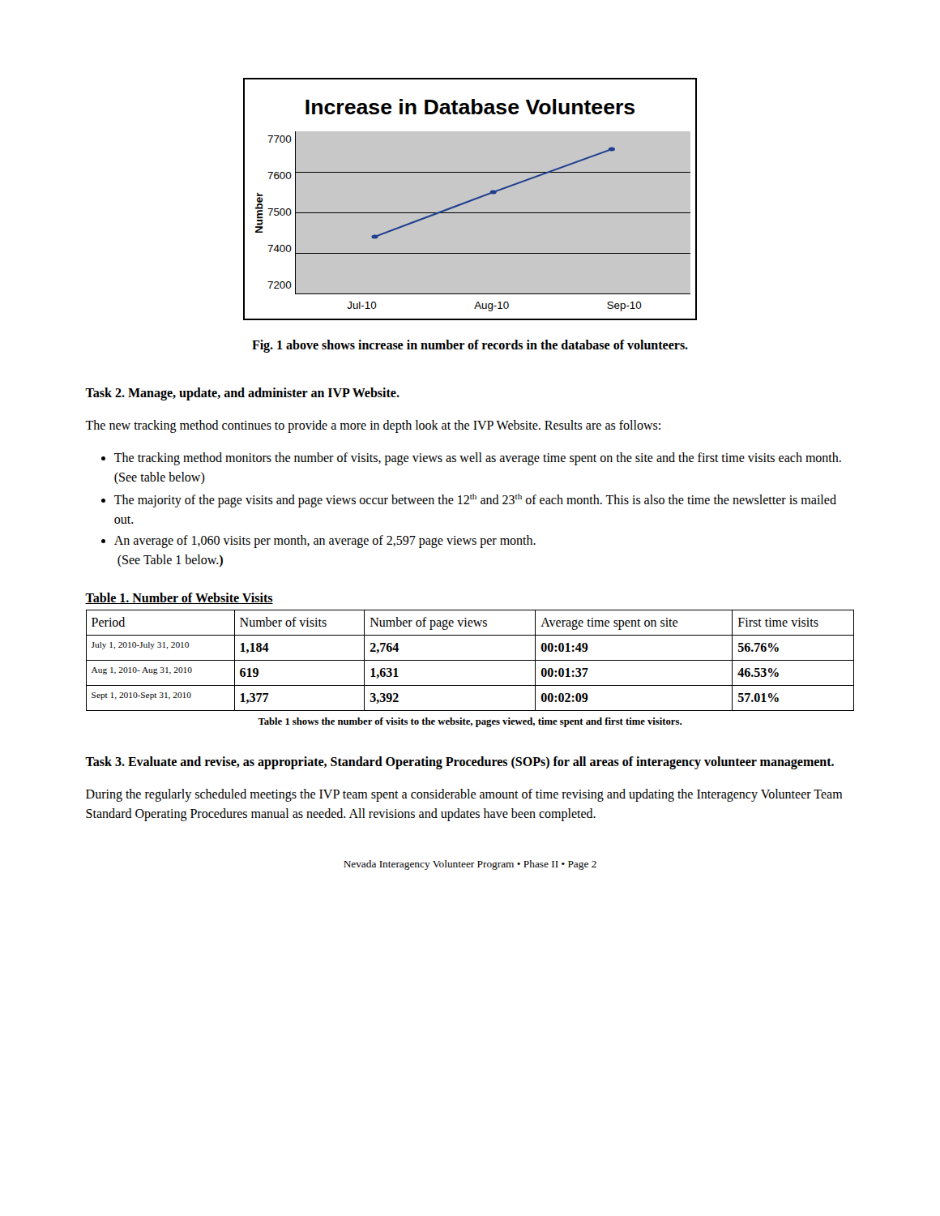Increase in Database Volunteers
Number
7700 7600 7500 7400 7200
Jul-10 Aug-10 Sep-10
Fig. 1 above shows increase in number of records in the database of volunteers.
Task 2. Manage, update, and administer an IVP Website.
The new tracking method continues to provide a more in depth look at the IVP Website. Results are as follows:
The tracking method monitors the number of visits, page views as well as average time spent on the site and the first time visits each month. (See table below)
The majority of the page visits and page views occur between the 12th and 23th of each month. This is also the time the newsletter is mailed out.
An average of 1,060 visits per month, an average of 2,597 page views per month.
(See Table 1 below.)
Table 1. Number of Website Visits
| Period | Number of visits | Number of page views | Average time spent on site | First time visits |
| --- | --- | --- | --- | --- |
| July 1, 2010-July 31, 2010 | 1,184 | 2,764 | 00:01:49 | 56.76% |
| Aug 1, 2010- Aug 31, 2010 | 619 | 1,631 | 00:01:37 | 46.53% |
| Sept 1, 2010-Sept 31, 2010 | 1,377 | 3,392 | 00:02:09 | 57.01% |
Table 1 shows the number of visits to the website, pages viewed, time spent and first time visitors.
Task 3. Evaluate and revise, as appropriate, Standard Operating Procedures (SOPs) for all areas of interagency volunteer management.
During the regularly scheduled meetings the IVP team spent a considerable amount of time revising and updating the Interagency Volunteer Team Standard Operating Procedures manual as needed. All revisions and updates have been completed.
Nevada Interagency Volunteer Program • Phase II • Page 2